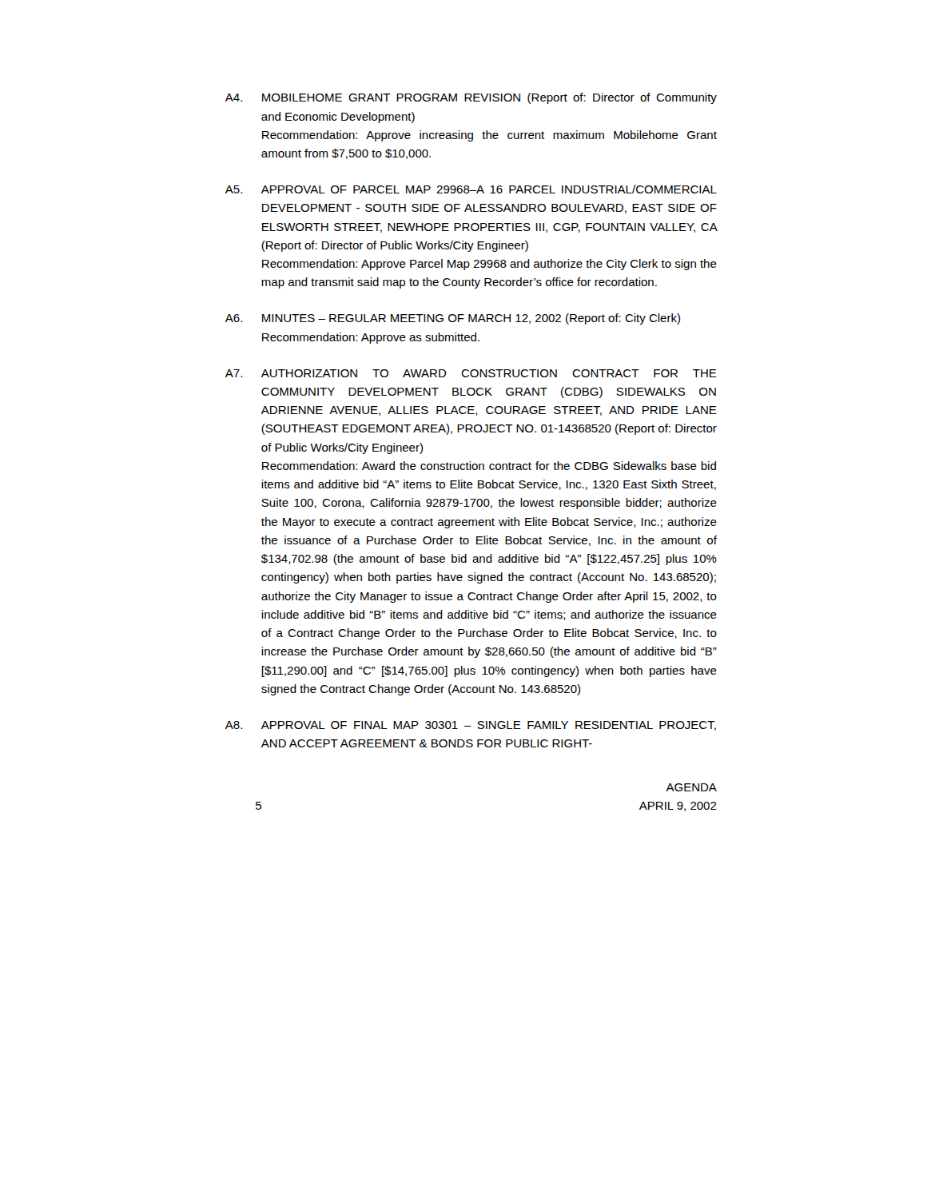A4.
MOBILEHOME GRANT PROGRAM REVISION (Report of: Director of Community and Economic Development)
Recommendation: Approve increasing the current maximum Mobilehome Grant amount from $7,500 to $10,000.
A5.
APPROVAL OF PARCEL MAP 29968–A 16 PARCEL INDUSTRIAL/COMMERCIAL DEVELOPMENT - SOUTH SIDE OF ALESSANDRO BOULEVARD, EAST SIDE OF ELSWORTH STREET, NEWHOPE PROPERTIES III, CGP, FOUNTAIN VALLEY, CA (Report of: Director of Public Works/City Engineer)
Recommendation: Approve Parcel Map 29968 and authorize the City Clerk to sign the map and transmit said map to the County Recorder’s office for recordation.
A6.
MINUTES – REGULAR MEETING OF MARCH 12, 2002 (Report of: City Clerk)
Recommendation: Approve as submitted.
A7.
AUTHORIZATION TO AWARD CONSTRUCTION CONTRACT FOR THE COMMUNITY DEVELOPMENT BLOCK GRANT (CDBG) SIDEWALKS ON ADRIENNE AVENUE, ALLIES PLACE, COURAGE STREET, AND PRIDE LANE (SOUTHEAST EDGEMONT AREA), PROJECT NO. 01-14368520 (Report of: Director of Public Works/City Engineer)
Recommendation: Award the construction contract for the CDBG Sidewalks base bid items and additive bid “A” items to Elite Bobcat Service, Inc., 1320 East Sixth Street, Suite 100, Corona, California 92879-1700, the lowest responsible bidder; authorize the Mayor to execute a contract agreement with Elite Bobcat Service, Inc.; authorize the issuance of a Purchase Order to Elite Bobcat Service, Inc. in the amount of $134,702.98 (the amount of base bid and additive bid “A” [$122,457.25] plus 10% contingency) when both parties have signed the contract (Account No. 143.68520); authorize the City Manager to issue a Contract Change Order after April 15, 2002, to include additive bid “B” items and additive bid “C” items; and authorize the issuance of a Contract Change Order to the Purchase Order to Elite Bobcat Service, Inc. to increase the Purchase Order amount by $28,660.50 (the amount of additive bid “B” [$11,290.00] and “C” [$14,765.00] plus 10% contingency) when both parties have signed the Contract Change Order (Account No. 143.68520)
A8.
APPROVAL OF FINAL MAP 30301 – SINGLE FAMILY RESIDENTIAL PROJECT, AND ACCEPT AGREEMENT & BONDS FOR PUBLIC RIGHT-
5
AGENDA
APRIL 9, 2002